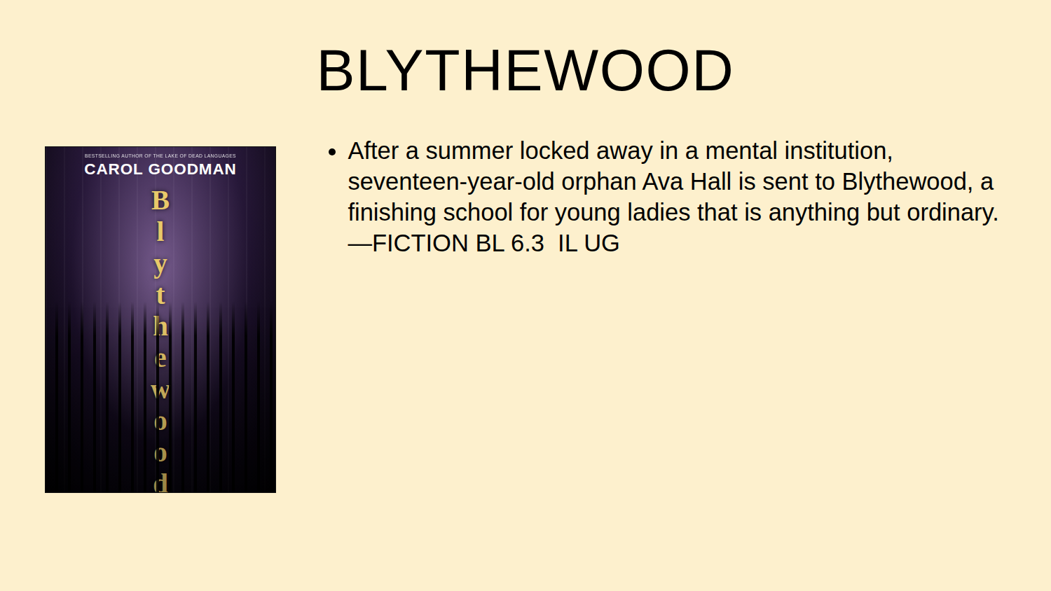BLYTHEWOOD
Bestselling author of The Lake of Dead Languages
Carol Goodman
Blythewood
A school full of secrets—
and one girl who can
unlock them all…
After a summer locked away in a mental institution, seventeen-year-old orphan Ava Hall is sent to Blythewood, a finishing school for young ladies that is anything but ordinary.—FICTION BL 6.3 IL UG